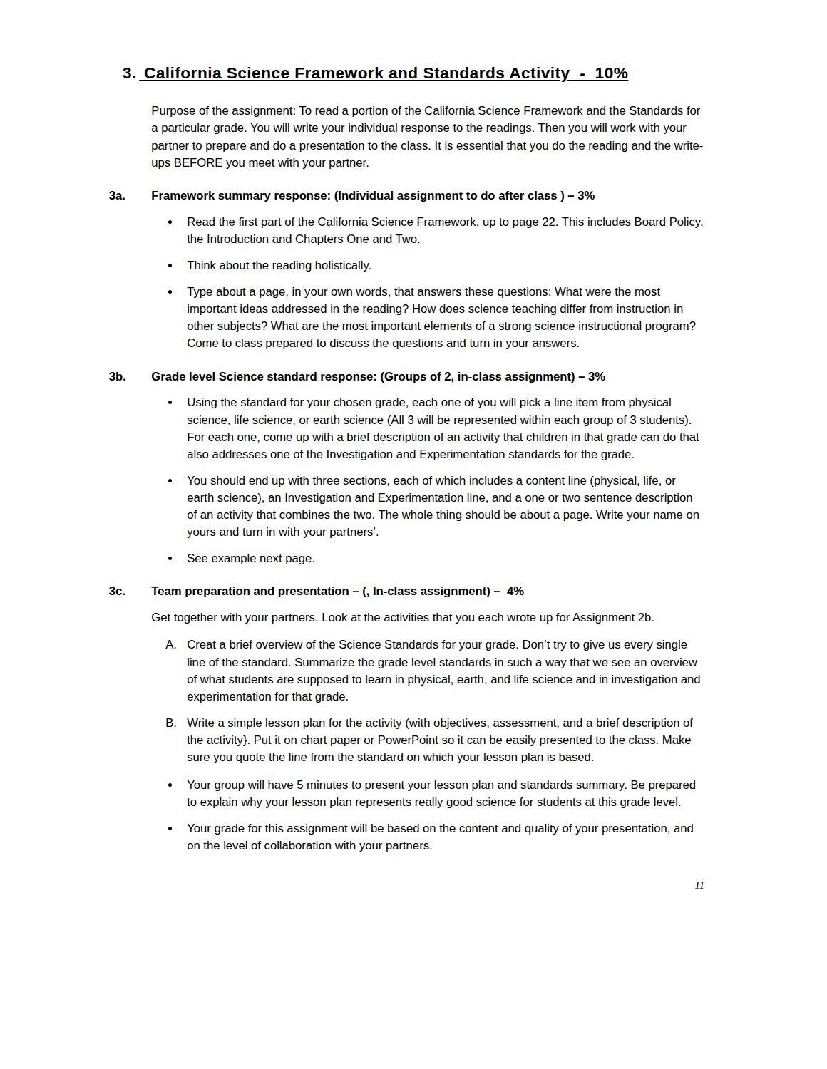3. California Science Framework and Standards Activity - 10%
Purpose of the assignment: To read a portion of the California Science Framework and the Standards for a particular grade. You will write your individual response to the readings. Then you will work with your partner to prepare and do a presentation to the class. It is essential that you do the reading and the write-ups BEFORE you meet with your partner.
3a. Framework summary response: (Individual assignment to do after class ) – 3%
Read the first part of the California Science Framework, up to page 22. This includes Board Policy, the Introduction and Chapters One and Two.
Think about the reading holistically.
Type about a page, in your own words, that answers these questions: What were the most important ideas addressed in the reading? How does science teaching differ from instruction in other subjects? What are the most important elements of a strong science instructional program?
Come to class prepared to discuss the questions and turn in your answers.
3b. Grade level Science standard response: (Groups of 2, in-class assignment) – 3%
Using the standard for your chosen grade, each one of you will pick a line item from physical science, life science, or earth science (All 3 will be represented within each group of 3 students). For each one, come up with a brief description of an activity that children in that grade can do that also addresses one of the Investigation and Experimentation standards for the grade.
You should end up with three sections, each of which includes a content line (physical, life, or earth science), an Investigation and Experimentation line, and a one or two sentence description of an activity that combines the two. The whole thing should be about a page. Write your name on yours and turn in with your partners’.
See example next page.
3c. Team preparation and presentation – (, In-class assignment) – 4%
Get together with your partners. Look at the activities that you each wrote up for Assignment 2b.
Creat a brief overview of the Science Standards for your grade. Don’t try to give us every single line of the standard. Summarize the grade level standards in such a way that we see an overview of what students are supposed to learn in physical, earth, and life science and in investigation and experimentation for that grade.
Write a simple lesson plan for the activity (with objectives, assessment, and a brief description of the activity}. Put it on chart paper or PowerPoint so it can be easily presented to the class. Make sure you quote the line from the standard on which your lesson plan is based.
Your group will have 5 minutes to present your lesson plan and standards summary. Be prepared to explain why your lesson plan represents really good science for students at this grade level.
Your grade for this assignment will be based on the content and quality of your presentation, and on the level of collaboration with your partners.
11